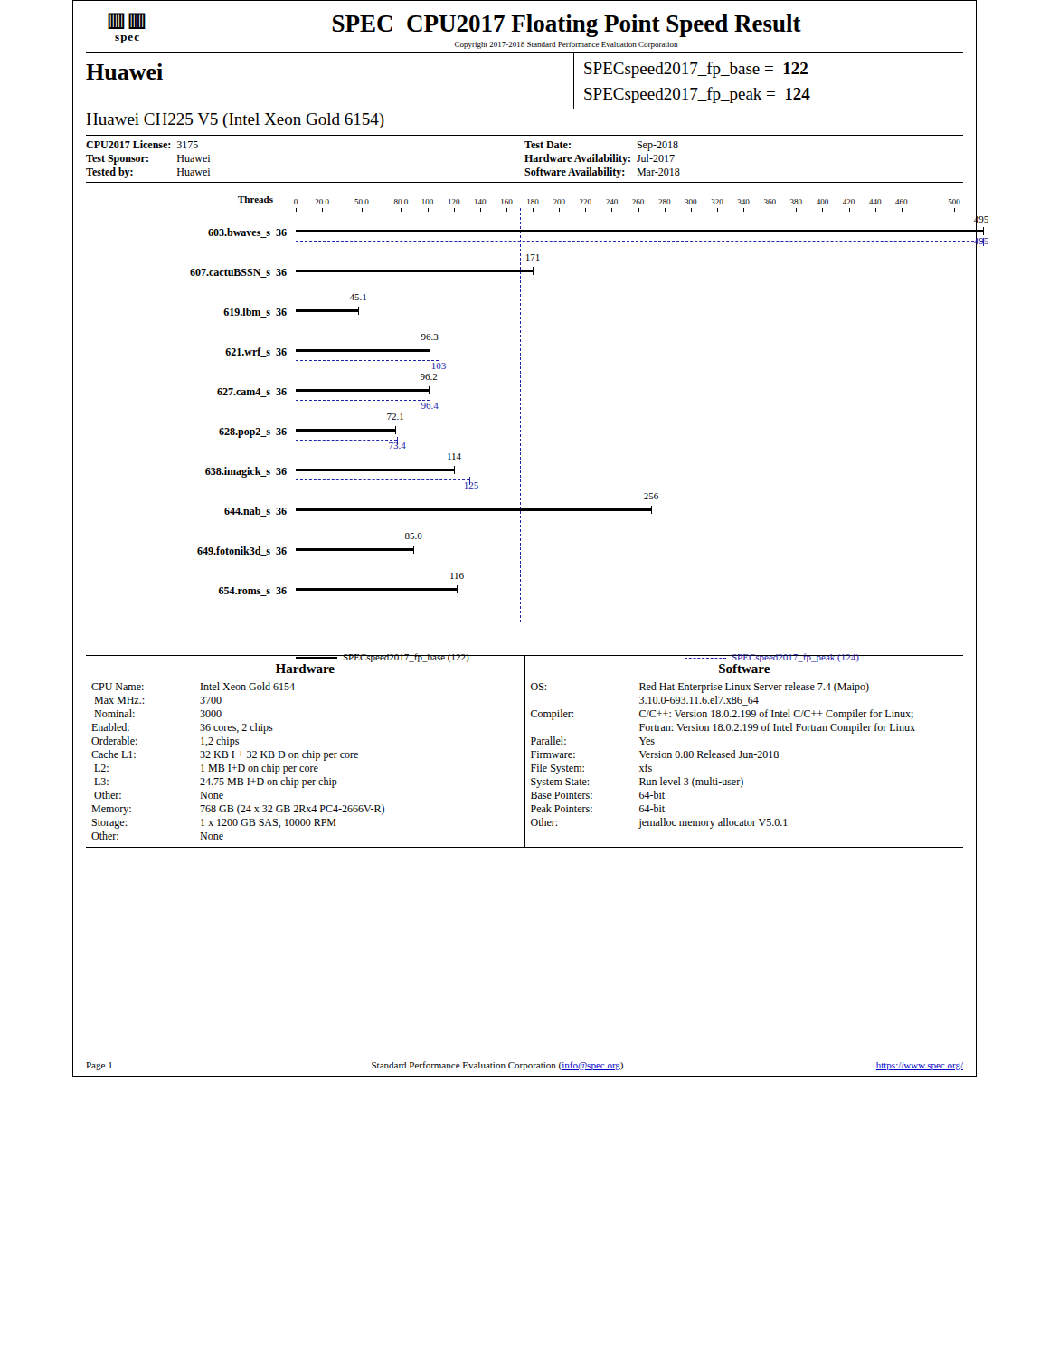▥▥
spec
SPEC CPU2017 Floating Point Speed Result
Copyright 2017-2018 Standard Performance Evaluation Corporation
Huawei
Huawei CH225 V5 (Intel Xeon Gold 6154)
SPECspeed2017_fp_base = 122
SPECspeed2017_fp_peak = 124
| CPU2017 License: | 3175 |
| Test Sponsor: | Huawei |
| Tested by: | Huawei |
| Test Date: | Sep-2018 |
| Hardware Availability: | Jul-2017 |
| Software Availability: | Mar-2018 |
Threads
0 20.0 50.0 80.0 100 120 140 160 180 200 220 240 260 280 300 320 340 360 380 400 420 440 460 500
603.bwaves_s 36
495
495
607.cactuBSSN_s 36
171
619.lbm_s 36
45.1
621.wrf_s 36
96.3
103
627.cam4_s 36
96.2
96.4
628.pop2_s 36
72.1
73.4
638.imagick_s 36
114
125
644.nab_s 36
256
649.fotonik3d_s 36
85.0
654.roms_s 36
116
SPECspeed2017_fp_base (122) SPECspeed2017_fp_peak (124)
Hardware
CPU Name:
Intel Xeon Gold 6154
Max MHz.:
3700
Nominal:
3000
Enabled:
36 cores, 2 chips
Orderable:
1,2 chips
Cache L1:
32 KB I + 32 KB D on chip per core
L2:
1 MB I+D on chip per core
L3:
24.75 MB I+D on chip per chip
Other:
None
Memory:
768 GB (24 x 32 GB 2Rx4 PC4-2666V-R)
Storage:
1 x 1200 GB SAS, 10000 RPM
Other:
None
Software
OS:
Red Hat Enterprise Linux Server release 7.4 (Maipo)
3.10.0-693.11.6.el7.x86_64
Compiler:
C/C++: Version 18.0.2.199 of Intel C/C++ Compiler for Linux;
Fortran: Version 18.0.2.199 of Intel Fortran Compiler for Linux
Parallel:
Yes
Firmware:
Version 0.80 Released Jun-2018
File System:
xfs
System State:
Run level 3 (multi-user)
Base Pointers:
64-bit
Peak Pointers:
64-bit
Other:
jemalloc memory allocator V5.0.1
Page 1
Standard Performance Evaluation Corporation (info@spec.org)
https://www.spec.org/